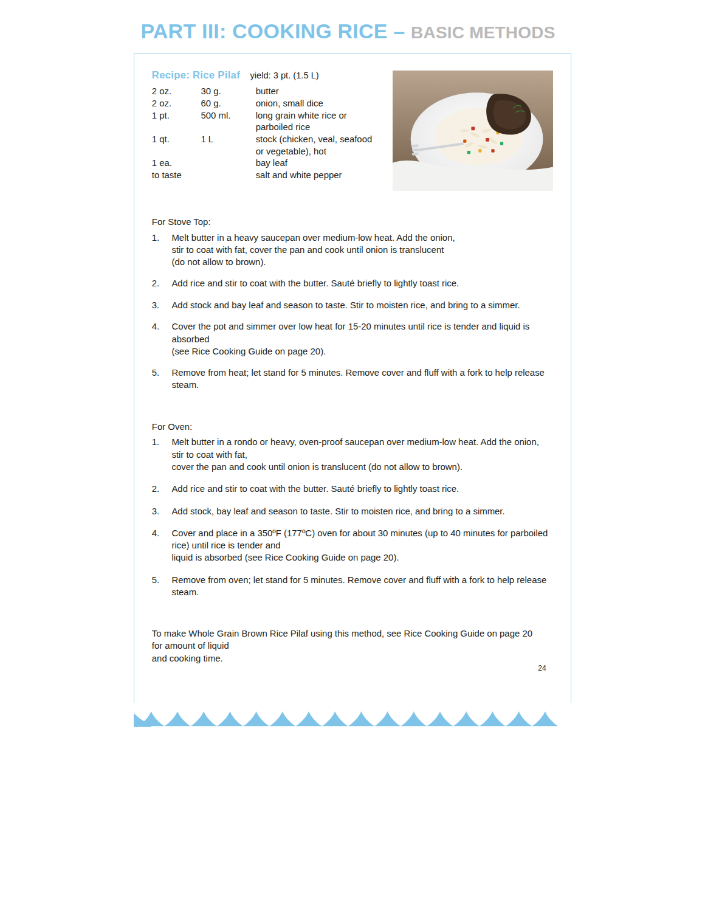Part III: Cooking Rice – Basic Methods
Recipe: Rice Pilaf yield: 3 pt. (1.5 L)
| 2 oz. | 30 g. | butter |
| 2 oz. | 60 g. | onion, small dice |
| 1 pt. | 500 ml. | long grain white rice or parboiled rice |
| 1 qt. | 1 L | stock (chicken, veal, seafood or vegetable), hot |
| 1 ea. | | bay leaf |
| to taste | salt and white pepper |
For Stove Top:
1. Melt butter in a heavy saucepan over medium-low heat. Add the onion,
stir to coat with fat, cover the pan and cook until onion is translucent
(do not allow to brown).
2. Add rice and stir to coat with the butter. Sauté briefly to lightly toast rice.
3. Add stock and bay leaf and season to taste. Stir to moisten rice, and bring to a simmer.
4. Cover the pot and simmer over low heat for 15-20 minutes until rice is tender and liquid is absorbed
(see Rice Cooking Guide on page 20).
5. Remove from heat; let stand for 5 minutes. Remove cover and fluff with a fork to help release steam.
For Oven:
1. Melt butter in a rondo or heavy, oven-proof saucepan over medium-low heat. Add the onion, stir to coat with fat,
cover the pan and cook until onion is translucent (do not allow to brown).
2. Add rice and stir to coat with the butter. Sauté briefly to lightly toast rice.
3. Add stock, bay leaf and season to taste. Stir to moisten rice, and bring to a simmer.
4. Cover and place in a 350ºF (177ºC) oven for about 30 minutes (up to 40 minutes for parboiled rice) until rice is tender and
liquid is absorbed (see Rice Cooking Guide on page 20).
5. Remove from oven; let stand for 5 minutes. Remove cover and fluff with a fork to help release steam.
To make Whole Grain Brown Rice Pilaf using this method, see Rice Cooking Guide on page 20 for amount of liquid
and cooking time.
24